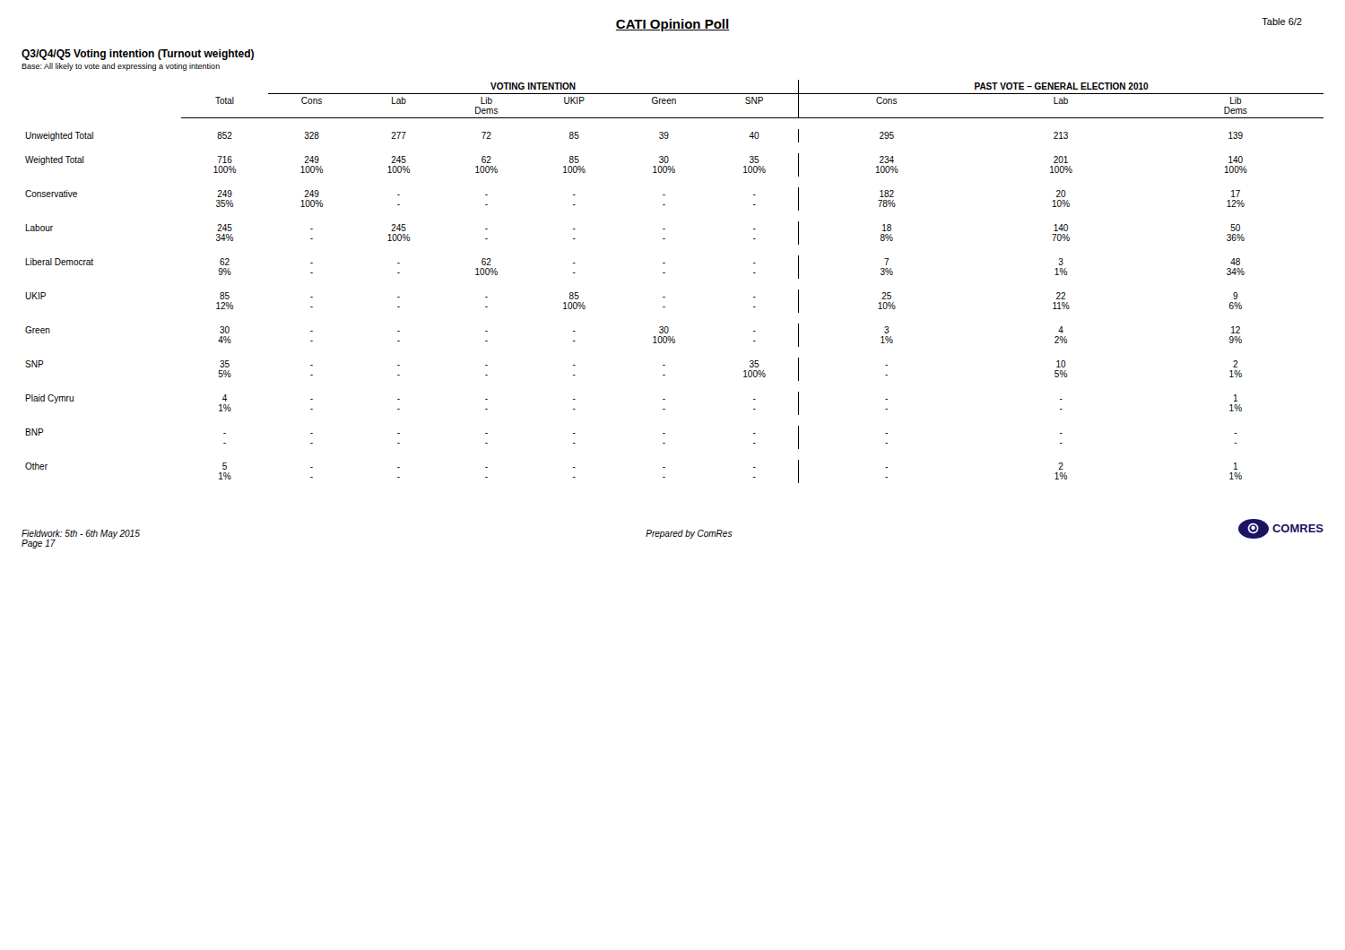Table 6/2
CATI Opinion Poll
Q3/Q4/Q5 Voting intention (Turnout weighted)
Base: All likely to vote and expressing a voting intention
| | | VOTING INTENTION | PAST VOTE – GENERAL ELECTION 2010 |
| --- | --- | --- | --- |
| | Total | Cons | Lab | Lib Dems | UKIP | Green | SNP | Cons | Lab | Lib Dems |
| Unweighted Total | 852 | 328 | 277 | 72 | 85 | 39 | 40 | 295 | 213 | 139 |
| Weighted Total | 716 100% | 249 100% | 245 100% | 62 100% | 85 100% | 30 100% | 35 100% | 234 100% | 201 100% | 140 100% |
| Conservative | 249 35% | 249 100% | - - | - - | - - | - - | - - | 182 78% | 20 10% | 17 12% |
| Labour | 245 34% | - - | 245 100% | - - | - - | - - | - - | 18 8% | 140 70% | 50 36% |
| Liberal Democrat | 62 9% | - - | - - | 62 100% | - - | - - | - - | 7 3% | 3 1% | 48 34% |
| UKIP | 85 12% | - - | - - | - - | 85 100% | - - | - - | 25 10% | 22 11% | 9 6% |
| Green | 30 4% | - - | - - | - - | - - | 30 100% | - - | 3 1% | 4 2% | 12 9% |
| SNP | 35 5% | - - | - - | - - | - - | - - | 35 100% | - - | 10 5% | 2 1% |
| Plaid Cymru | 4 1% | - - | - - | - - | - - | - - | - - | - - | - - | 1 1% |
| BNP | - - | - - | - - | - - | - - | - - | - - | - - | - - | - - |
| Other | 5 1% | - - | - - | - - | - - | - - | - - | - - | 2 1% | 1 1% |
Fieldwork: 5th - 6th May 2015
Prepared by ComRes
⦿COMRES
Page 17